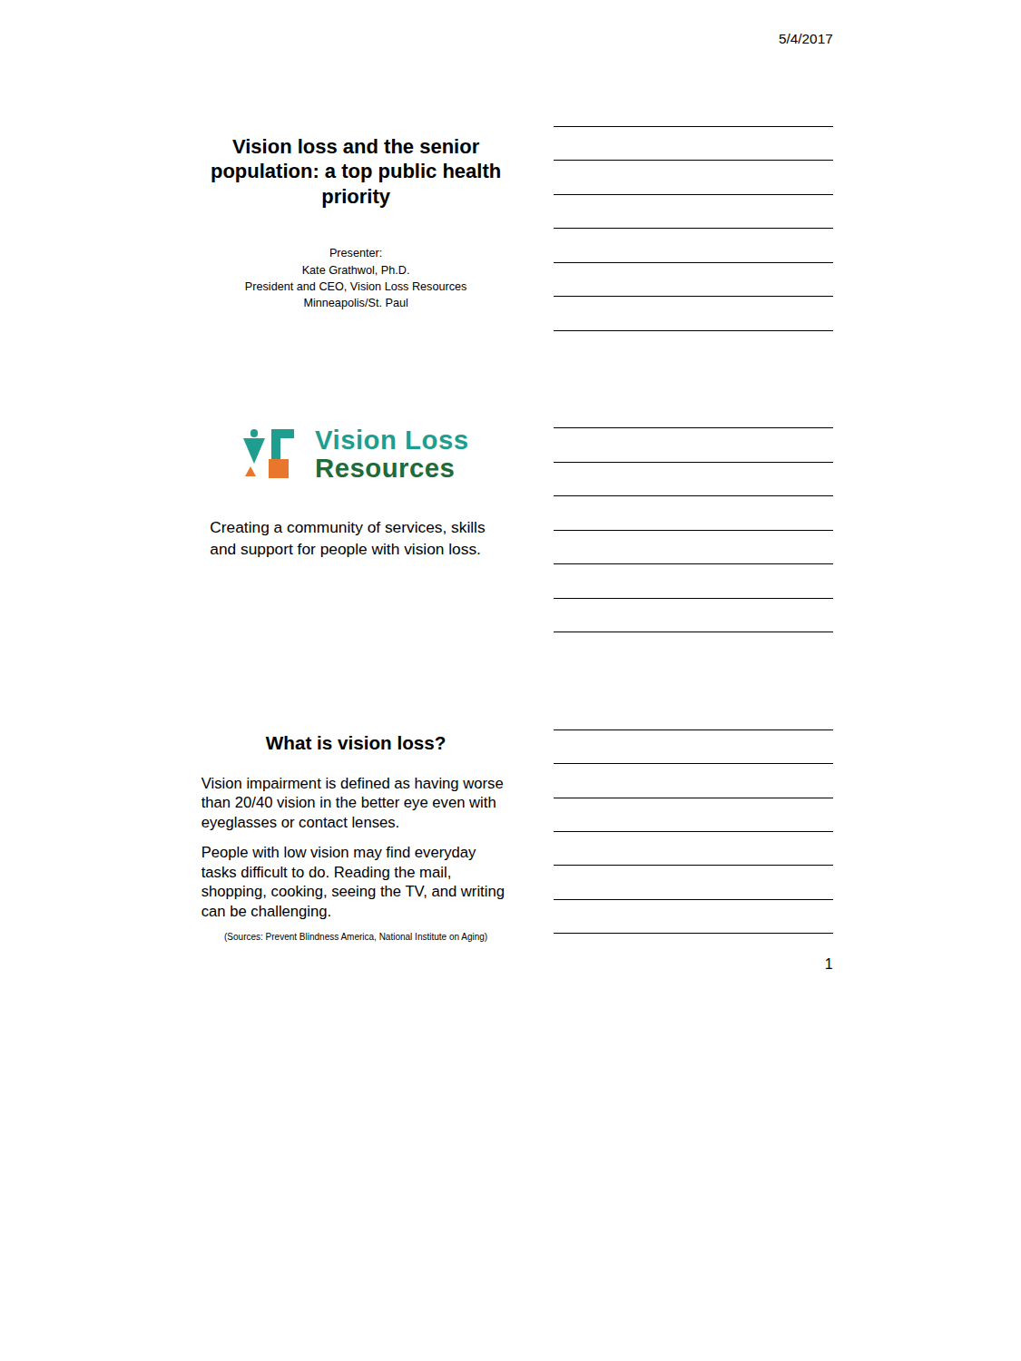5/4/2017
Vision loss and the senior population: a top public health priority
Presenter:
Kate Grathwol, Ph.D.
President and CEO, Vision Loss Resources
Minneapolis/St. Paul
Vision Loss Resources
Creating a community of services, skills and support for people with vision loss.
What is vision loss?
Vision impairment is defined as having worse than 20/40 vision in the better eye even with eyeglasses or contact lenses.
People with low vision may find everyday tasks difficult to do. Reading the mail, shopping, cooking, seeing the TV, and writing can be challenging.
(Sources: Prevent Blindness America, National Institute on Aging)
1